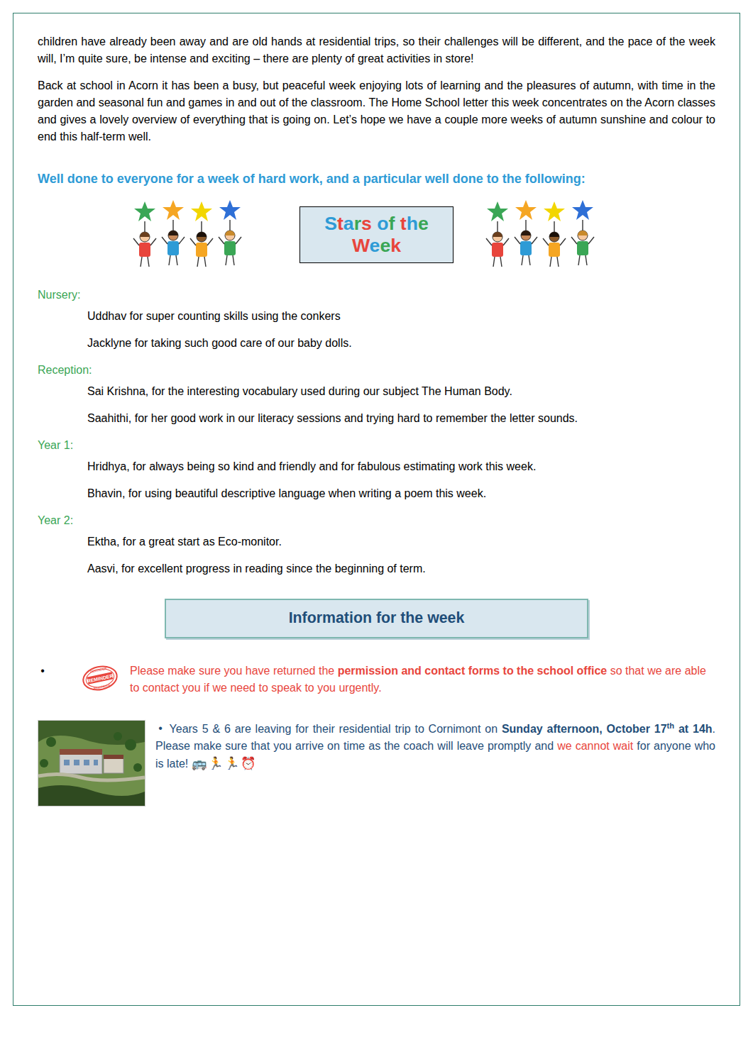children have already been away and are old hands at residential trips, so their challenges will be different, and the pace of the week will, I’m quite sure, be intense and exciting – there are plenty of great activities in store!
Back at school in Acorn it has been a busy, but peaceful week enjoying lots of learning and the pleasures of autumn, with time in the garden and seasonal fun and games in and out of the classroom. The Home School letter this week concentrates on the Acorn classes and gives a lovely overview of everything that is going on. Let’s hope we have a couple more weeks of autumn sunshine and colour to end this half-term well.
Well done to everyone for a week of hard work, and a particular well done to the following:
Stars of the
Week
Nursery:
Uddhav for super counting skills using the conkers
Jacklyne for taking such good care of our baby dolls.
Reception:
Sai Krishna, for the interesting vocabulary used during our subject The Human Body.
Saahithi, for her good work in our literacy sessions and trying hard to remember the letter sounds.
Year 1:
Hridhya, for always being so kind and friendly and for fabulous estimating work this week.
Bhavin, for using beautiful descriptive language when writing a poem this week.
Year 2:
Ektha, for a great start as Eco-monitor.
Aasvi, for excellent progress in reading since the beginning of term.
Information for the week
• REMINDER REMINDER REMINDER Please make sure you have returned the permission and contact forms to the school office so that we are able to contact you if we need to speak to you urgently.
• Years 5 & 6 are leaving for their residential trip to Cornimont on Sunday afternoon, October 17th at 14h. Please make sure that you arrive on time as the coach will leave promptly and we cannot wait for anyone who is late! 🚌🏃🏃⏰